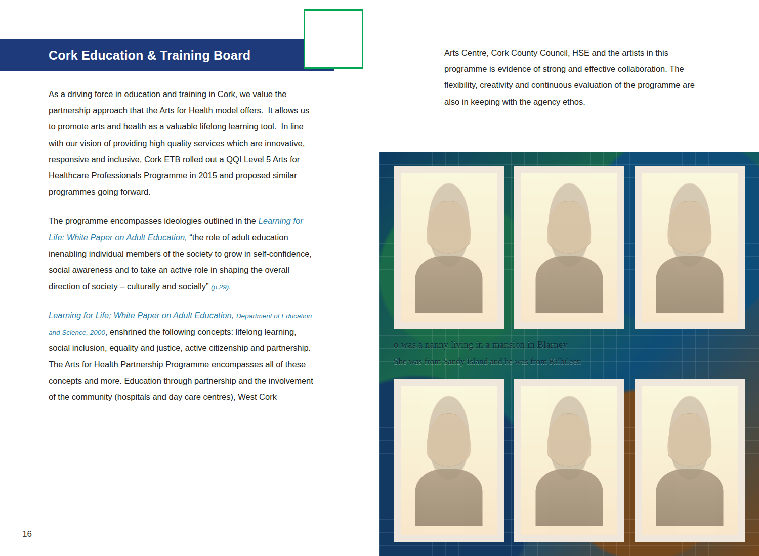Cork Education & Training Board
As a driving force in education and training in Cork, we value the partnership approach that the Arts for Health model offers. It allows us to promote arts and health as a valuable lifelong learning tool. In line with our vision of providing high quality services which are innovative, responsive and inclusive, Cork ETB rolled out a QQI Level 5 Arts for Healthcare Professionals Programme in 2015 and proposed similar programmes going forward.
The programme encompasses ideologies outlined in the Learning for Life: White Paper on Adult Education, “the role of adult education inenabling individual members of the society to grow in self-confidence, social awareness and to take an active role in shaping the overall direction of society – culturally and socially” (p.29).
Learning for Life; White Paper on Adult Education, Department of Education and Science, 2000, enshrined the following concepts: lifelong learning, social inclusion, equality and justice, active citizenship and partnership. The Arts for Health Partnership Programme encompasses all of these concepts and more. Education through partnership and the involvement of the community (hospitals and day care centres), West Cork
Arts Centre, Cork County Council, HSE and the artists in this programme is evidence of strong and effective collaboration. The flexibility, creativity and continuous evaluation of the programme are also in keeping with the agency ethos.
o was a nanny living in a mansion in Blarney She was from Sandy Island and he was from Kilbileen
16